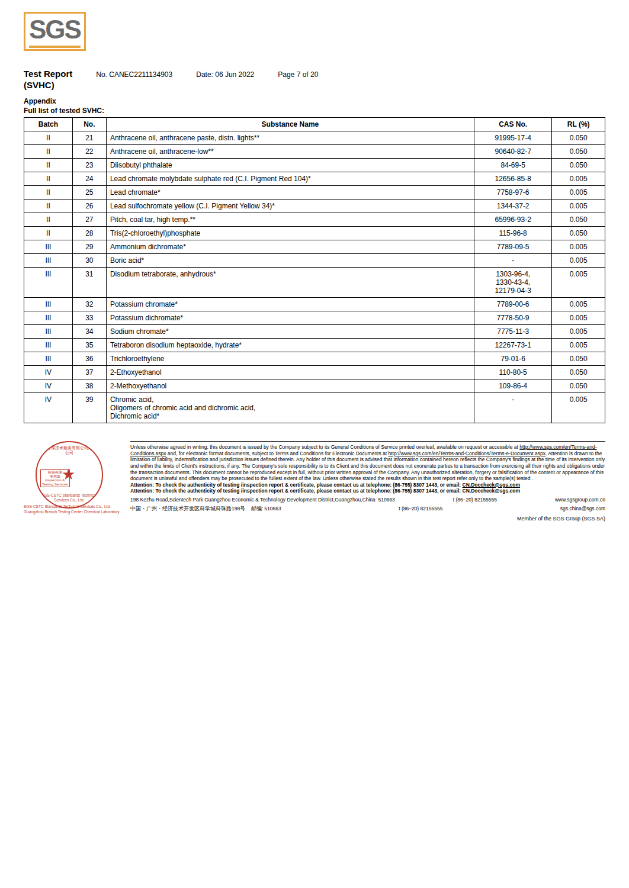SGS
Test Report
No. CANEC2211134903
Date: 06 Jun 2022
Page 7 of 20
(SVHC)
Appendix
Full list of tested SVHC:
| Batch | No. | Substance Name | CAS No. | RL (%) |
| --- | --- | --- | --- | --- |
| II | 21 | Anthracene oil, anthracene paste, distn. lights** | 91995-17-4 | 0.050 |
| II | 22 | Anthracene oil, anthracene-low** | 90640-82-7 | 0.050 |
| II | 23 | Diisobutyl phthalate | 84-69-5 | 0.050 |
| II | 24 | Lead chromate molybdate sulphate red (C.I. Pigment Red 104)* | 12656-85-8 | 0.005 |
| II | 25 | Lead chromate* | 7758-97-6 | 0.005 |
| II | 26 | Lead sulfochromate yellow (C.I. Pigment Yellow 34)* | 1344-37-2 | 0.005 |
| II | 27 | Pitch, coal tar, high temp.** | 65996-93-2 | 0.050 |
| II | 28 | Tris(2-chloroethyl)phosphate | 115-96-8 | 0.050 |
| III | 29 | Ammonium dichromate* | 7789-09-5 | 0.005 |
| III | 30 | Boric acid* | - | 0.005 |
| III | 31 | Disodium tetraborate, anhydrous* | 1303-96-4, 1330-43-4, 12179-04-3 | 0.005 |
| III | 32 | Potassium chromate* | 7789-00-6 | 0.005 |
| III | 33 | Potassium dichromate* | 7778-50-9 | 0.005 |
| III | 34 | Sodium chromate* | 7775-11-3 | 0.005 |
| III | 35 | Tetraboron disodium heptaoxide, hydrate* | 12267-73-1 | 0.005 |
| III | 36 | Trichloroethylene | 79-01-6 | 0.050 |
| IV | 37 | 2-Ethoxyethanol | 110-80-5 | 0.050 |
| IV | 38 | 2-Methoxyethanol | 109-86-4 | 0.050 |
| IV | 39 | Chromic acid, Oligomers of chromic acid and dichromic acid, Dichromic acid* | - | 0.005 |
通标标准技术服务有限公司广州分公司
★
检验检测
专用章
Inspection &
Testing Services
SGS-CSTC Standards Technical Services Co., Ltd.
SGS-CSTC Standards Technical Services Co., Ltd.
Guangzhou Branch Testing Center Chemical Laboratory
Unless otherwise agreed in writing, this document is issued by the Company subject to its General Conditions of Service printed overleaf, available on request or accessible at http://www.sgs.com/en/Terms-and-Conditions.aspx and, for electronic format documents, subject to Terms and Conditions for Electronic Documents at http://www.sgs.com/en/Terms-and-Conditions/Terms-e-Document.aspx. Attention is drawn to the limitation of liability, indemnification and jurisdiction issues defined therein. Any holder of this document is advised that information contained hereon reflects the Company's findings at the time of its intervention only and within the limits of Client's instructions, if any. The Company's sole responsibility is to its Client and this document does not exonerate parties to a transaction from exercising all their rights and obligations under the transaction documents. This document cannot be reproduced except in full, without prior written approval of the Company. Any unauthorized alteration, forgery or falsification of the content or appearance of this document is unlawful and offenders may be prosecuted to the fullest extent of the law. Unless otherwise stated the results shown in this test report refer only to the sample(s) tested .
Attention: To check the authenticity of testing /inspection report & certificate, please contact us at telephone: (86-755) 8307 1443, or email: CN.Doccheck@sgs.com
Attention: To check the authenticity of testing /inspection report & certificate, please contact us at telephone: (86-755) 8307 1443, or email: CN.Doccheck@sgs.com
198 Kezhu Road,Scientech Park Guangzhou Economic & Technology Development District,Guangzhou,China 510663
t (86–20) 82155555
www.sgsgroup.com.cn
中国・广州・经济技术开发区科学城科珠路198号 邮编: 510663
t (86–20) 82155555
sgs.china@sgs.com
Member of the SGS Group (SGS SA)